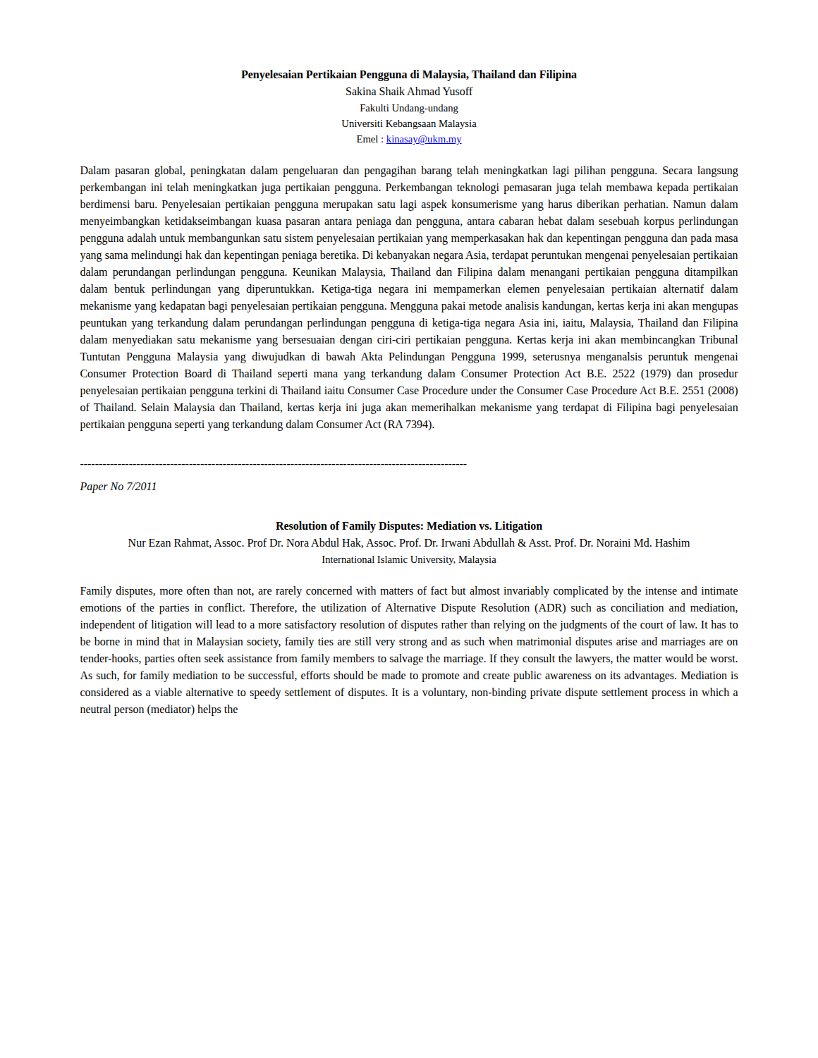Penyelesaian Pertikaian Pengguna di Malaysia, Thailand dan Filipina
Sakina Shaik Ahmad Yusoff
Fakulti Undang-undang
Universiti Kebangsaan Malaysia
Emel : kinasay@ukm.my
Dalam pasaran global, peningkatan dalam pengeluaran dan pengagihan barang telah meningkatkan lagi pilihan pengguna. Secara langsung perkembangan ini telah meningkatkan juga pertikaian pengguna. Perkembangan teknologi pemasaran juga telah membawa kepada pertikaian berdimensi baru. Penyelesaian pertikaian pengguna merupakan satu lagi aspek konsumerisme yang harus diberikan perhatian. Namun dalam menyeimbangkan ketidakseimbangan kuasa pasaran antara peniaga dan pengguna, antara cabaran hebat dalam sesebuah korpus perlindungan pengguna adalah untuk membangunkan satu sistem penyelesaian pertikaian yang memperkasakan hak dan kepentingan pengguna dan pada masa yang sama melindungi hak dan kepentingan peniaga beretika. Di kebanyakan negara Asia, terdapat peruntukan mengenai penyelesaian pertikaian dalam perundangan perlindungan pengguna. Keunikan Malaysia, Thailand dan Filipina dalam menangani pertikaian pengguna ditampilkan dalam bentuk perlindungan yang diperuntukkan. Ketiga-tiga negara ini mempamerkan elemen penyelesaian pertikaian alternatif dalam mekanisme yang kedapatan bagi penyelesaian pertikaian pengguna. Mengguna pakai metode analisis kandungan, kertas kerja ini akan mengupas peuntukan yang terkandung dalam perundangan perlindungan pengguna di ketiga-tiga negara Asia ini, iaitu, Malaysia, Thailand dan Filipina dalam menyediakan satu mekanisme yang bersesuaian dengan ciri-ciri pertikaian pengguna. Kertas kerja ini akan membincangkan Tribunal Tuntutan Pengguna Malaysia yang diwujudkan di bawah Akta Pelindungan Pengguna 1999, seterusnya menganalsis peruntuk mengenai Consumer Protection Board di Thailand seperti mana yang terkandung dalam Consumer Protection Act B.E. 2522 (1979) dan prosedur penyelesaian pertikaian pengguna terkini di Thailand iaitu Consumer Case Procedure under the Consumer Case Procedure Act B.E. 2551 (2008) of Thailand. Selain Malaysia dan Thailand, kertas kerja ini juga akan memerihalkan mekanisme yang terdapat di Filipina bagi penyelesaian pertikaian pengguna seperti yang terkandung dalam Consumer Act (RA 7394).
-------------------------------------------------------------------------------------------------------
Paper No 7/2011
Resolution of Family Disputes: Mediation vs. Litigation
Nur Ezan Rahmat, Assoc. Prof Dr. Nora Abdul Hak, Assoc. Prof. Dr. Irwani Abdullah & Asst. Prof. Dr. Noraini Md. Hashim
International Islamic University, Malaysia
Family disputes, more often than not, are rarely concerned with matters of fact but almost invariably complicated by the intense and intimate emotions of the parties in conflict. Therefore, the utilization of Alternative Dispute Resolution (ADR) such as conciliation and mediation, independent of litigation will lead to a more satisfactory resolution of disputes rather than relying on the judgments of the court of law. It has to be borne in mind that in Malaysian society, family ties are still very strong and as such when matrimonial disputes arise and marriages are on tender-hooks, parties often seek assistance from family members to salvage the marriage. If they consult the lawyers, the matter would be worst. As such, for family mediation to be successful, efforts should be made to promote and create public awareness on its advantages. Mediation is considered as a viable alternative to speedy settlement of disputes. It is a voluntary, non-binding private dispute settlement process in which a neutral person (mediator) helps the